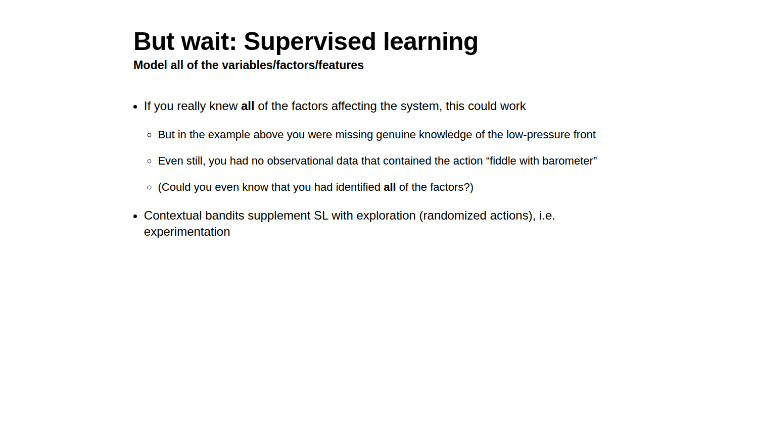But wait: Supervised learning
Model all of the variables/factors/features
If you really knew all of the factors affecting the system, this could work
But in the example above you were missing genuine knowledge of the low-pressure front
Even still, you had no observational data that contained the action “fiddle with barometer”
(Could you even know that you had identified all of the factors?)
Contextual bandits supplement SL with exploration (randomized actions), i.e. experimentation